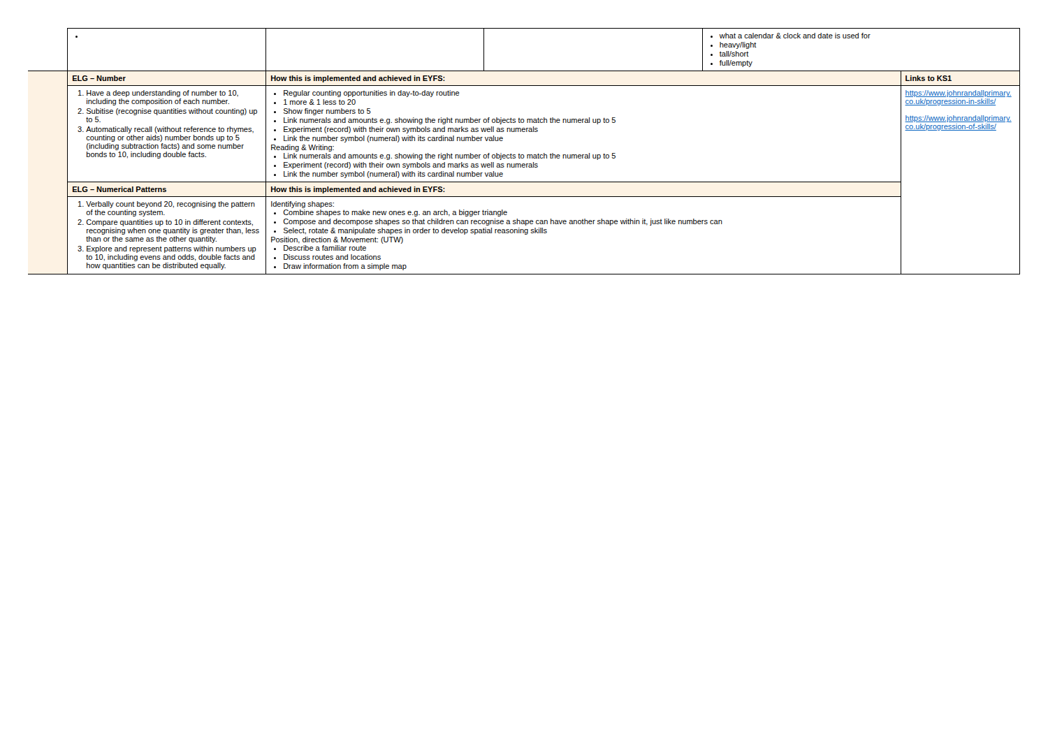| | | | | what a calendar & clock and date is used for heavy/light tall/short full/empty |
| | ELG – Number | How this is implemented and achieved in EYFS: | Links to KS1 |
| Have a deep understanding of number to 10, including the composition of each number. Subitise (recognise quantities without counting) up to 5. Automatically recall (without reference to rhymes, counting or other aids) number bonds up to 5 (including subtraction facts) and some number bonds to 10, including double facts. | Regular counting opportunities in day-to-day routine 1 more & 1 less to 20 Show finger numbers to 5 Link numerals and amounts e.g. showing the right number of objects to match the numeral up to 5 Experiment (record) with their own symbols and marks as well as numerals Link the number symbol (numeral) with its cardinal number value Reading & Writing: Link numerals and amounts e.g. showing the right number of objects to match the numeral up to 5 Experiment (record) with their own symbols and marks as well as numerals Link the number symbol (numeral) with its cardinal number value | https://www.johnrandallprimary.co.uk/progression-in-skills/ https://www.johnrandallprimary.co.uk/progression-of-skills/ |
| ELG – Numerical Patterns | How this is implemented and achieved in EYFS: |
| Verbally count beyond 20, recognising the pattern of the counting system. Compare quantities up to 10 in different contexts, recognising when one quantity is greater than, less than or the same as the other quantity. Explore and represent patterns within numbers up to 10, including evens and odds, double facts and how quantities can be distributed equally. | Identifying shapes: Combine shapes to make new ones e.g. an arch, a bigger triangle Compose and decompose shapes so that children can recognise a shape can have another shape within it, just like numbers can Select, rotate & manipulate shapes in order to develop spatial reasoning skills Position, direction & Movement: (UTW) Describe a familiar route Discuss routes and locations Draw information from a simple map |